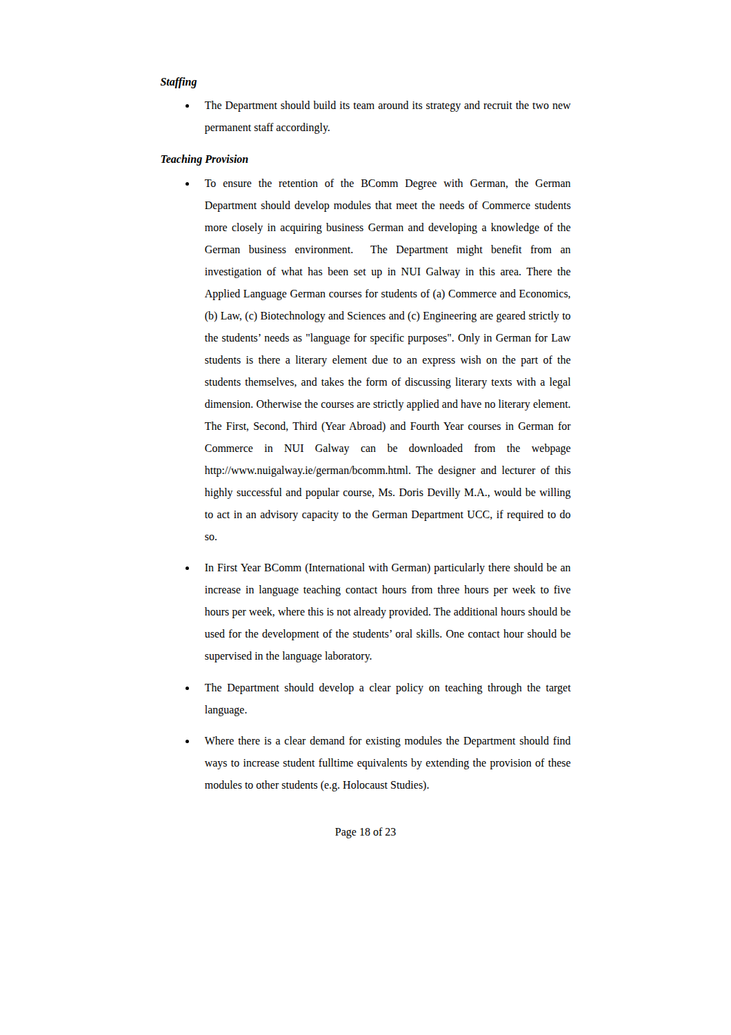Staffing
The Department should build its team around its strategy and recruit the two new permanent staff accordingly.
Teaching Provision
To ensure the retention of the BComm Degree with German, the German Department should develop modules that meet the needs of Commerce students more closely in acquiring business German and developing a knowledge of the German business environment. The Department might benefit from an investigation of what has been set up in NUI Galway in this area. There the Applied Language German courses for students of (a) Commerce and Economics, (b) Law, (c) Biotechnology and Sciences and (c) Engineering are geared strictly to the students’ needs as "language for specific purposes". Only in German for Law students is there a literary element due to an express wish on the part of the students themselves, and takes the form of discussing literary texts with a legal dimension. Otherwise the courses are strictly applied and have no literary element. The First, Second, Third (Year Abroad) and Fourth Year courses in German for Commerce in NUI Galway can be downloaded from the webpage http://www.nuigalway.ie/german/bcomm.html. The designer and lecturer of this highly successful and popular course, Ms. Doris Devilly M.A., would be willing to act in an advisory capacity to the German Department UCC, if required to do so.
In First Year BComm (International with German) particularly there should be an increase in language teaching contact hours from three hours per week to five hours per week, where this is not already provided. The additional hours should be used for the development of the students’ oral skills. One contact hour should be supervised in the language laboratory.
The Department should develop a clear policy on teaching through the target language.
Where there is a clear demand for existing modules the Department should find ways to increase student fulltime equivalents by extending the provision of these modules to other students (e.g. Holocaust Studies).
Page 18 of 23